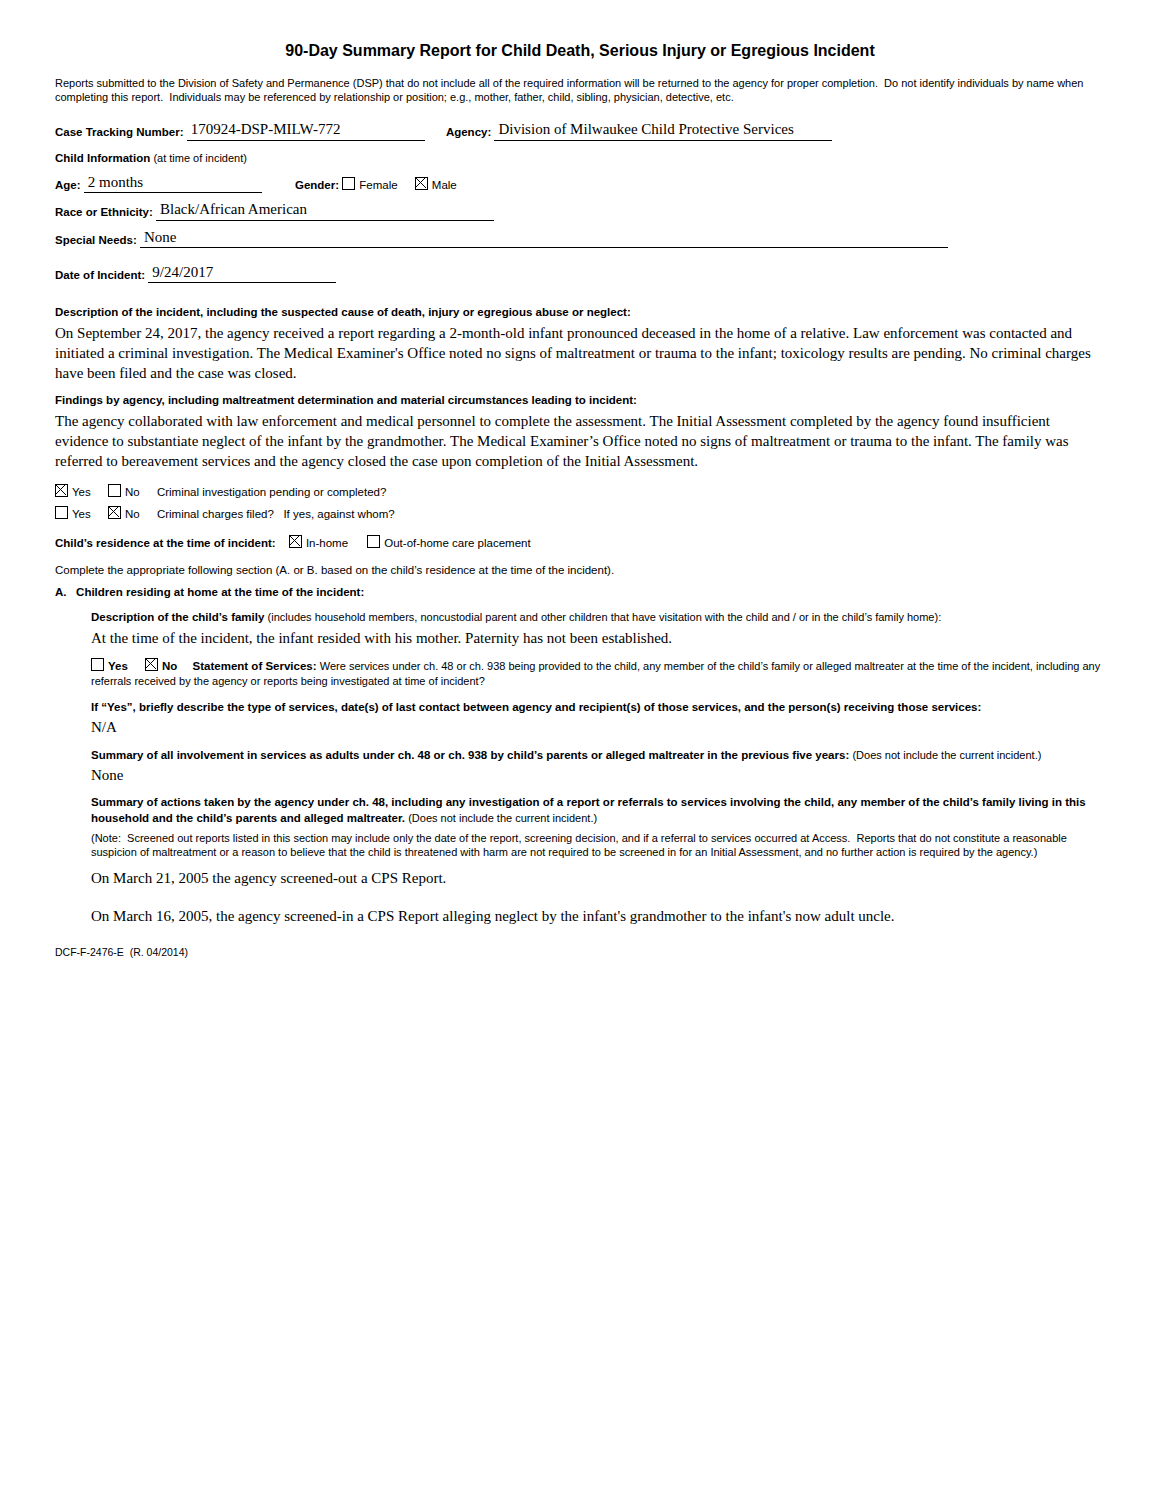90-Day Summary Report for Child Death, Serious Injury or Egregious Incident
Reports submitted to the Division of Safety and Permanence (DSP) that do not include all of the required information will be returned to the agency for proper completion. Do not identify individuals by name when completing this report. Individuals may be referenced by relationship or position; e.g., mother, father, child, sibling, physician, detective, etc.
Case Tracking Number: 170924-DSP-MILW-772 Agency: Division of Milwaukee Child Protective Services
Child Information (at time of incident)
Age: 2 months Gender: Female Male
Race or Ethnicity: Black/African American
Special Needs: None
Date of Incident: 9/24/2017
Description of the incident, including the suspected cause of death, injury or egregious abuse or neglect:
On September 24, 2017, the agency received a report regarding a 2-month-old infant pronounced deceased in the home of a relative. Law enforcement was contacted and initiated a criminal investigation. The Medical Examiner's Office noted no signs of maltreatment or trauma to the infant; toxicology results are pending. No criminal charges have been filed and the case was closed.
Findings by agency, including maltreatment determination and material circumstances leading to incident:
The agency collaborated with law enforcement and medical personnel to complete the assessment. The Initial Assessment completed by the agency found insufficient evidence to substantiate neglect of the infant by the grandmother. The Medical Examiner’s Office noted no signs of maltreatment or trauma to the infant. The family was referred to bereavement services and the agency closed the case upon completion of the Initial Assessment.
Yes No Criminal investigation pending or completed?
Yes No Criminal charges filed? If yes, against whom?
Child’s residence at the time of incident: In-home Out-of-home care placement
Complete the appropriate following section (A. or B. based on the child’s residence at the time of the incident).
A. Children residing at home at the time of the incident:
Description of the child’s family (includes household members, noncustodial parent and other children that have visitation with the child and / or in the child’s family home):
At the time of the incident, the infant resided with his mother. Paternity has not been established.
Yes No Statement of Services: Were services under ch. 48 or ch. 938 being provided to the child, any member of the child’s family or alleged maltreater at the time of the incident, including any referrals received by the agency or reports being investigated at time of incident?
If “Yes”, briefly describe the type of services, date(s) of last contact between agency and recipient(s) of those services, and the person(s) receiving those services:
N/A
Summary of all involvement in services as adults under ch. 48 or ch. 938 by child’s parents or alleged maltreater in the previous five years: (Does not include the current incident.)
None
Summary of actions taken by the agency under ch. 48, including any investigation of a report or referrals to services involving the child, any member of the child’s family living in this household and the child’s parents and alleged maltreater. (Does not include the current incident.)
(Note: Screened out reports listed in this section may include only the date of the report, screening decision, and if a referral to services occurred at Access. Reports that do not constitute a reasonable suspicion of maltreatment or a reason to believe that the child is threatened with harm are not required to be screened in for an Initial Assessment, and no further action is required by the agency.)
On March 21, 2005 the agency screened-out a CPS Report.
On March 16, 2005, the agency screened-in a CPS Report alleging neglect by the infant's grandmother to the infant's now adult uncle.
DCF-F-2476-E (R. 04/2014)